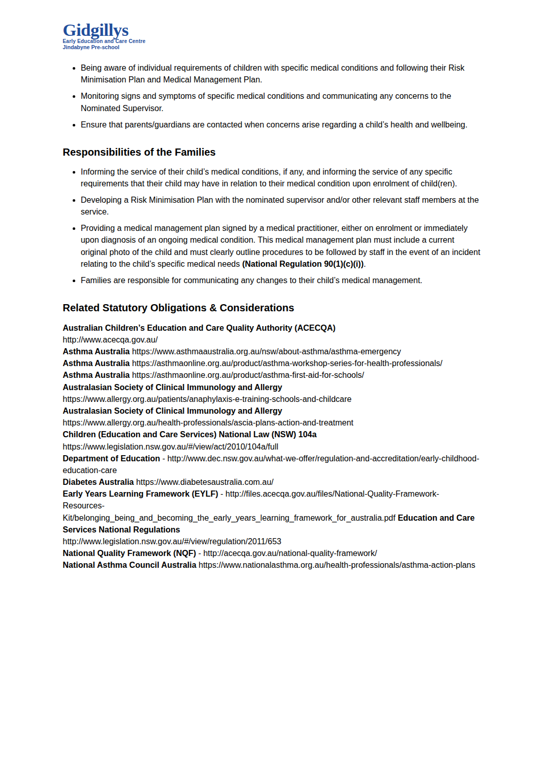Gidgillys
Early Education and Care Centre
Jindabyne Pre-school
Being aware of individual requirements of children with specific medical conditions and following their Risk Minimisation Plan and Medical Management Plan.
Monitoring signs and symptoms of specific medical conditions and communicating any concerns to the Nominated Supervisor.
Ensure that parents/guardians are contacted when concerns arise regarding a child’s health and wellbeing.
Responsibilities of the Families
Informing the service of their child’s medical conditions, if any, and informing the service of any specific requirements that their child may have in relation to their medical condition upon enrolment of child(ren).
Developing a Risk Minimisation Plan with the nominated supervisor and/or other relevant staff members at the service.
Providing a medical management plan signed by a medical practitioner, either on enrolment or immediately upon diagnosis of an ongoing medical condition. This medical management plan must include a current original photo of the child and must clearly outline procedures to be followed by staff in the event of an incident relating to the child’s specific medical needs (National Regulation 90(1)(c)(i)).
Families are responsible for communicating any changes to their child’s medical management.
Related Statutory Obligations & Considerations
Australian Children’s Education and Care Quality Authority (ACECQA)
http://www.acecqa.gov.au/
Asthma Australia https://www.asthmaaustralia.org.au/nsw/about-asthma/asthma-emergency
Asthma Australia https://asthmaonline.org.au/product/asthma-workshop-series-for-health-professionals/
Asthma Australia https://asthmaonline.org.au/product/asthma-first-aid-for-schools/
Australasian Society of Clinical Immunology and Allergy
https://www.allergy.org.au/patients/anaphylaxis-e-training-schools-and-childcare
Australasian Society of Clinical Immunology and Allergy
https://www.allergy.org.au/health-professionals/ascia-plans-action-and-treatment
Children (Education and Care Services) National Law (NSW) 104a
https://www.legislation.nsw.gov.au/#/view/act/2010/104a/full
Department of Education - http://www.dec.nsw.gov.au/what-we-offer/regulation-and-accreditation/early-childhood-education-care
Diabetes Australia https://www.diabetesaustralia.com.au/
Early Years Learning Framework (EYLF) - http://files.acecqa.gov.au/files/National-Quality-Framework-Resources-
Kit/belonging_being_and_becoming_the_early_years_learning_framework_for_australia.pdf Education and Care Services National Regulations
http://www.legislation.nsw.gov.au/#/view/regulation/2011/653
National Quality Framework (NQF) - http://acecqa.gov.au/national-quality-framework/
National Asthma Council Australia https://www.nationalasthma.org.au/health-professionals/asthma-action-plans